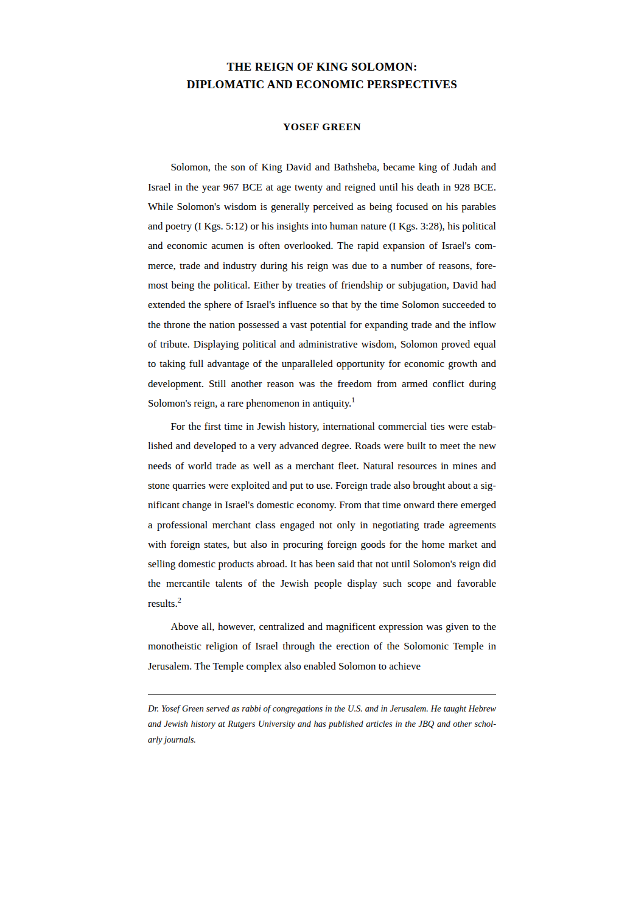The Reign of King Solomon:
Diplomatic and Economic Perspectives
Yosef Green
Solomon, the son of King David and Bathsheba, became king of Judah and Israel in the year 967 BCE at age twenty and reigned until his death in 928 BCE. While Solomon's wisdom is generally perceived as being focused on his parables and poetry (I Kgs. 5:12) or his insights into human nature (I Kgs. 3:28), his political and economic acumen is often overlooked. The rapid expansion of Israel's commerce, trade and industry during his reign was due to a number of reasons, foremost being the political. Either by treaties of friendship or subjugation, David had extended the sphere of Israel's influence so that by the time Solomon succeeded to the throne the nation possessed a vast potential for expanding trade and the inflow of tribute. Displaying political and administrative wisdom, Solomon proved equal to taking full advantage of the unparalleled opportunity for economic growth and development. Still another reason was the freedom from armed conflict during Solomon's reign, a rare phenomenon in antiquity.1
For the first time in Jewish history, international commercial ties were established and developed to a very advanced degree. Roads were built to meet the new needs of world trade as well as a merchant fleet. Natural resources in mines and stone quarries were exploited and put to use. Foreign trade also brought about a significant change in Israel's domestic economy. From that time onward there emerged a professional merchant class engaged not only in negotiating trade agreements with foreign states, but also in procuring foreign goods for the home market and selling domestic products abroad. It has been said that not until Solomon's reign did the mercantile talents of the Jewish people display such scope and favorable results.2
Above all, however, centralized and magnificent expression was given to the monotheistic religion of Israel through the erection of the Solomonic Temple in Jerusalem. The Temple complex also enabled Solomon to achieve
Dr. Yosef Green served as rabbi of congregations in the U.S. and in Jerusalem. He taught Hebrew and Jewish history at Rutgers University and has published articles in the JBQ and other scholarly journals.